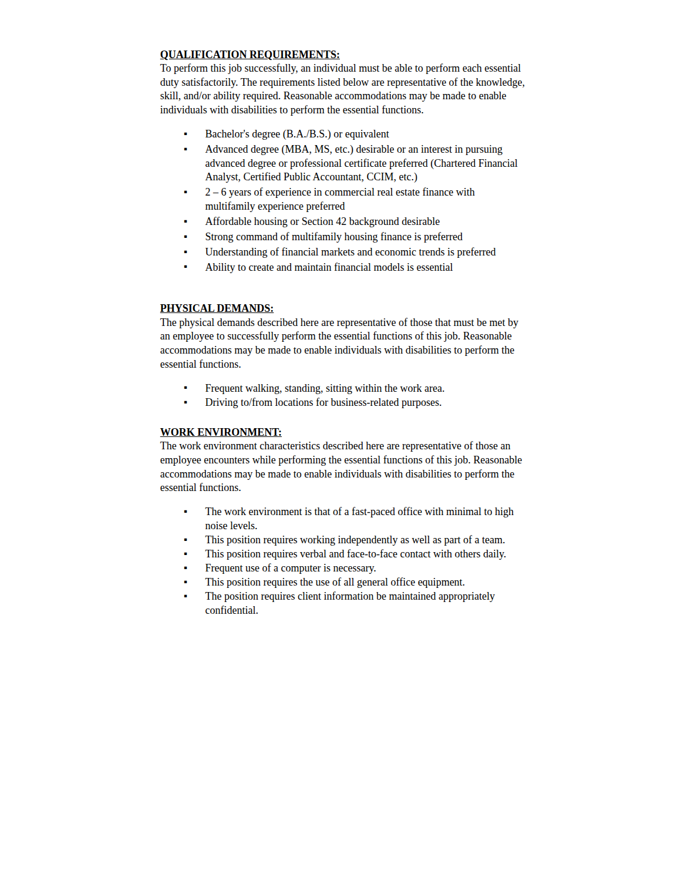QUALIFICATION REQUIREMENTS:
To perform this job successfully, an individual must be able to perform each essential duty satisfactorily. The requirements listed below are representative of the knowledge, skill, and/or ability required. Reasonable accommodations may be made to enable individuals with disabilities to perform the essential functions.
Bachelor's degree (B.A./B.S.) or equivalent
Advanced degree (MBA, MS, etc.) desirable or an interest in pursuing advanced degree or professional certificate preferred (Chartered Financial Analyst, Certified Public Accountant, CCIM, etc.)
2 – 6 years of experience in commercial real estate finance with multifamily experience preferred
Affordable housing or Section 42 background desirable
Strong command of multifamily housing finance is preferred
Understanding of financial markets and economic trends is preferred
Ability to create and maintain financial models is essential
PHYSICAL DEMANDS:
The physical demands described here are representative of those that must be met by an employee to successfully perform the essential functions of this job. Reasonable accommodations may be made to enable individuals with disabilities to perform the essential functions.
Frequent walking, standing, sitting within the work area.
Driving to/from locations for business-related purposes.
WORK ENVIRONMENT:
The work environment characteristics described here are representative of those an employee encounters while performing the essential functions of this job. Reasonable accommodations may be made to enable individuals with disabilities to perform the essential functions.
The work environment is that of a fast-paced office with minimal to high noise levels.
This position requires working independently as well as part of a team.
This position requires verbal and face-to-face contact with others daily.
Frequent use of a computer is necessary.
This position requires the use of all general office equipment.
The position requires client information be maintained appropriately confidential.